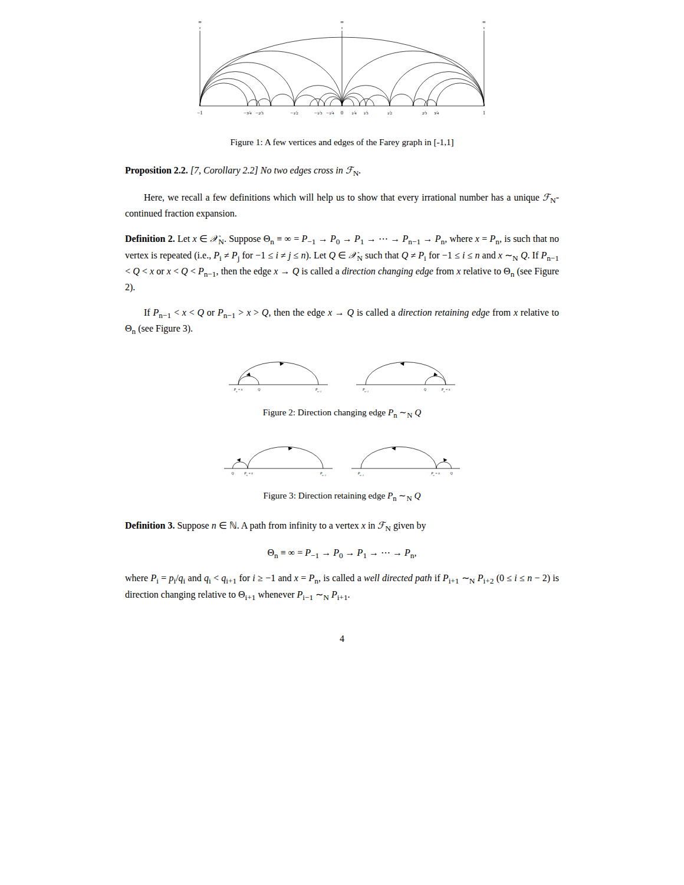−1 −3⁄4 −2⁄3 −1⁄2 −1⁄3 −1⁄4 0 1⁄4 1⁄3 1⁄2 2⁄3 3⁄4 1 ∞ ∞ ∞
Figure 1: A few vertices and edges of the Farey graph in [-1,1]
Proposition 2.2. [7, Corollary 2.2] No two edges cross in ℱN.
Here, we recall a few definitions which will help us to show that every irrational number has a unique ℱN-continued fraction expansion.
Definition 2. Let x ∈ 𝒳N. Suppose Θn ≡ ∞ = P−1 → P0 → P1 → ⋯ → Pn−1 → Pn, where x = Pn, is such that no vertex is repeated (i.e., Pi ≠ Pj for −1 ≤ i ≠ j ≤ n). Let Q ∈ 𝒳N such that Q ≠ Pi for −1 ≤ i ≤ n and x ∼N Q. If Pn−1 < Q < x or x < Q < Pn−1, then the edge x → Q is called a direction changing edge from x relative to Θn (see Figure 2).
If Pn−1 < x < Q or Pn−1 > x > Q, then the edge x → Q is called a direction retaining edge from x relative to Θn (see Figure 3).
Pn = x Q Pn−1 Pn−1 Q Pn = x
Figure 2: Direction changing edge Pn ∼N Q
Q Pn = x Pn−1 Pn−1 Pn = x Q
Figure 3: Direction retaining edge Pn ∼N Q
Definition 3. Suppose n ∈ ℕ. A path from infinity to a vertex x in ℱN given by
Θn ≡ ∞ = P−1 → P0 → P1 → ⋯ → Pn,
where Pi = pi/qi and qi < qi+1 for i ≥ −1 and x = Pn, is called a well directed path if Pi+1 ∼N Pi+2 (0 ≤ i ≤ n − 2) is direction changing relative to Θi+1 whenever Pi−1 ∼N Pi+1.
4